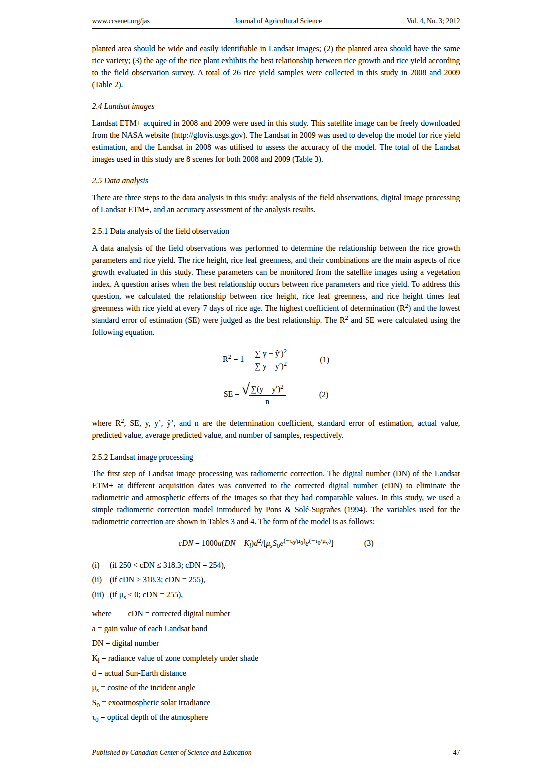www.ccsenet.org/jas Journal of Agricultural Science Vol. 4, No. 3; 2012
planted area should be wide and easily identifiable in Landsat images; (2) the planted area should have the same rice variety; (3) the age of the rice plant exhibits the best relationship between rice growth and rice yield according to the field observation survey. A total of 26 rice yield samples were collected in this study in 2008 and 2009 (Table 2).
2.4 Landsat images
Landsat ETM+ acquired in 2008 and 2009 were used in this study. This satellite image can be freely downloaded from the NASA website (http://glovis.usgs.gov). The Landsat in 2009 was used to develop the model for rice yield estimation, and the Landsat in 2008 was utilised to assess the accuracy of the model. The total of the Landsat images used in this study are 8 scenes for both 2008 and 2009 (Table 3).
2.5 Data analysis
There are three steps to the data analysis in this study: analysis of the field observations, digital image processing of Landsat ETM+, and an accuracy assessment of the analysis results.
2.5.1 Data analysis of the field observation
A data analysis of the field observations was performed to determine the relationship between the rice growth parameters and rice yield. The rice height, rice leaf greenness, and their combinations are the main aspects of rice growth evaluated in this study. These parameters can be monitored from the satellite images using a vegetation index. A question arises when the best relationship occurs between rice parameters and rice yield. To address this question, we calculated the relationship between rice height, rice leaf greenness, and rice height times leaf greenness with rice yield at every 7 days of rice age. The highest coefficient of determination (R2) and the lowest standard error of estimation (SE) were judged as the best relationship. The R2 and SE were calculated using the following equation.
R2 = 1 − ∑ y − ŷ′)2 ∑ y − y′)2 (1)
SE = ∑(y − y′)2 n (2)
where R2, SE, y, y’, ŷ’, and n are the determination coefficient, standard error of estimation, actual value, predicted value, average predicted value, and number of samples, respectively.
2.5.2 Landsat image processing
The first step of Landsat image processing was radiometric correction. The digital number (DN) of the Landsat ETM+ at different acquisition dates was converted to the corrected digital number (cDN) to eliminate the radiometric and atmospheric effects of the images so that they had comparable values. In this study, we used a simple radiometric correction model introduced by Pons & Solé-Sugrañes (1994). The variables used for the radiometric correction are shown in Tables 3 and 4. The form of the model is as follows:
cDN = 1000a(DN − Kl)d2/[μsS0e(−τ0/μ0)e(−τ0/μv)] (3)
(i)(if 250 < cDN ≤ 318.3; cDN = 254),
(ii)(if cDN > 318.3; cDN = 255),
(iii)(if μs ≤ 0; cDN = 255),
wherecDN = corrected digital number
a = gain value of each Landsat band
DN = digital number
Kl = radiance value of zone completely under shade
d = actual Sun-Earth distance
μs = cosine of the incident angle
S0 = exoatmospheric solar irradiance
τ0 = optical depth of the atmosphere
Published by Canadian Center of Science and Education 47